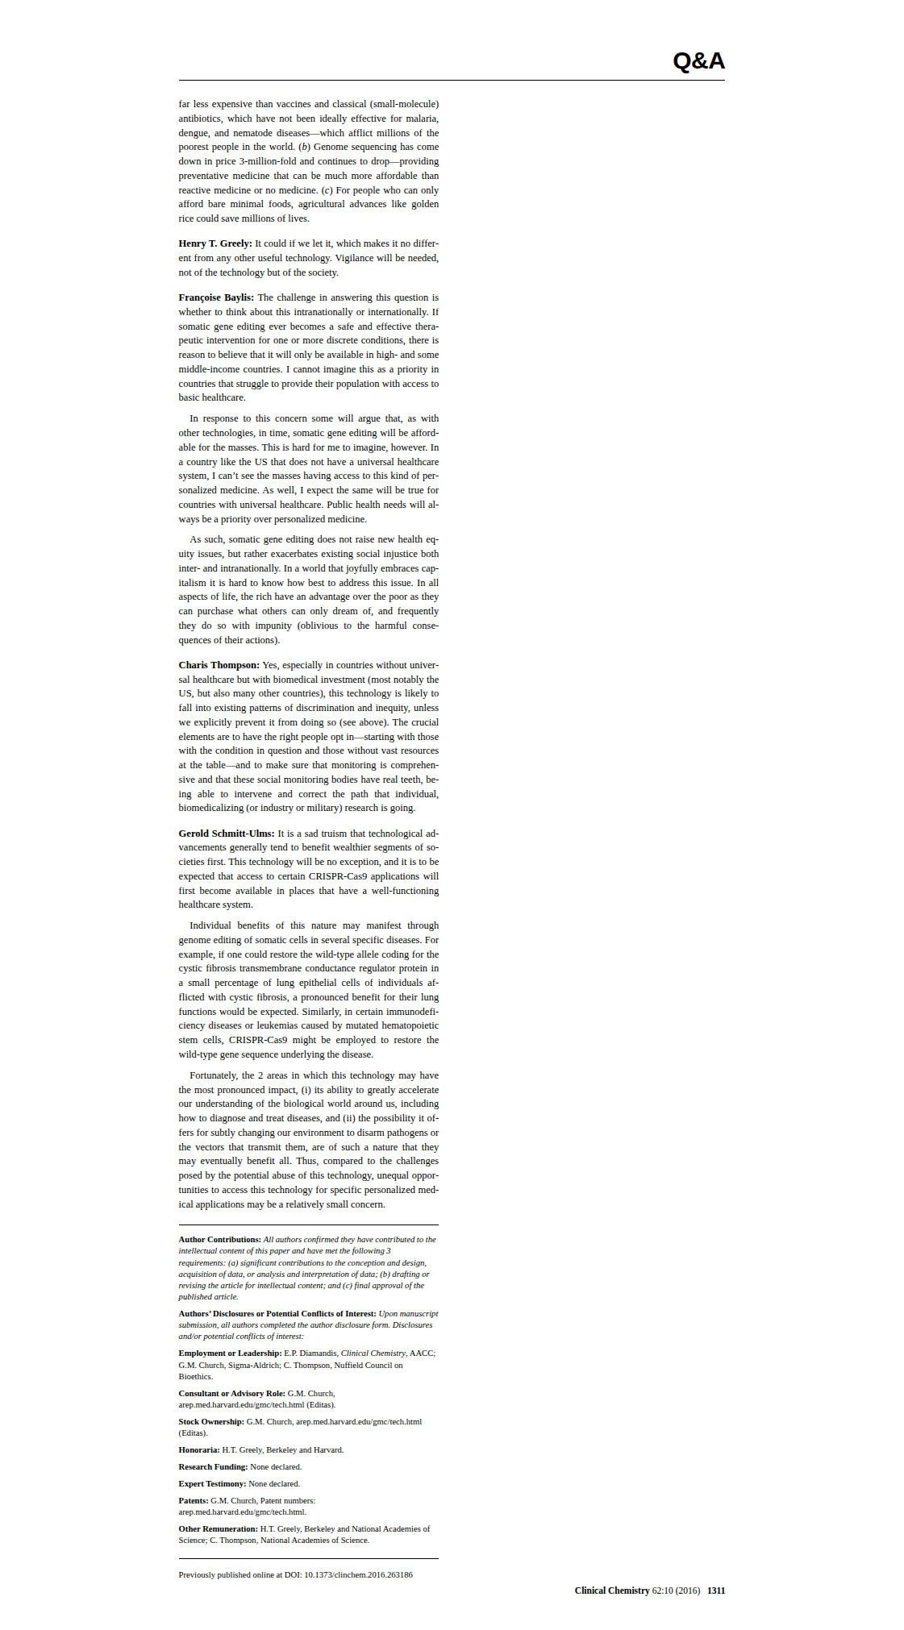Q&A
far less expensive than vaccines and classical (small-molecule) antibiotics, which have not been ideally effective for malaria, dengue, and nematode diseases—which afflict millions of the poorest people in the world. (b) Genome sequencing has come down in price 3-million-fold and continues to drop—providing preventative medicine that can be much more affordable than reactive medicine or no medicine. (c) For people who can only afford bare minimal foods, agricultural advances like golden rice could save millions of lives.
Henry T. Greely: It could if we let it, which makes it no different from any other useful technology. Vigilance will be needed, not of the technology but of the society.
Françoise Baylis: The challenge in answering this question is whether to think about this intranationally or internationally. If somatic gene editing ever becomes a safe and effective therapeutic intervention for one or more discrete conditions, there is reason to believe that it will only be available in high- and some middle-income countries. I cannot imagine this as a priority in countries that struggle to provide their population with access to basic healthcare.
In response to this concern some will argue that, as with other technologies, in time, somatic gene editing will be affordable for the masses. This is hard for me to imagine, however. In a country like the US that does not have a universal healthcare system, I can’t see the masses having access to this kind of personalized medicine. As well, I expect the same will be true for countries with universal healthcare. Public health needs will always be a priority over personalized medicine.
As such, somatic gene editing does not raise new health equity issues, but rather exacerbates existing social injustice both inter- and intranationally. In a world that joyfully embraces capitalism it is hard to know how best to address this issue. In all aspects of life, the rich have an advantage over the poor as they can purchase what others can only dream of, and frequently they do so with impunity (oblivious to the harmful consequences of their actions).
Charis Thompson: Yes, especially in countries without universal healthcare but with biomedical investment (most notably the US, but also many other countries), this technology is likely to fall into existing patterns of discrimination and inequity, unless we explicitly prevent it from doing so (see above). The crucial elements are to have the right people opt in—starting with those with the condition in question and those without vast resources at the table—and to make sure that monitoring is comprehensive and that these social monitoring bodies have real teeth, being able to intervene and correct the path that individual, biomedicalizing (or industry or military) research is going.
Gerold Schmitt-Ulms: It is a sad truism that technological advancements generally tend to benefit wealthier segments of societies first. This technology will be no exception, and it is to be expected that access to certain CRISPR-Cas9 applications will first become available in places that have a well-functioning healthcare system.
Individual benefits of this nature may manifest through genome editing of somatic cells in several specific diseases. For example, if one could restore the wild-type allele coding for the cystic fibrosis transmembrane conductance regulator protein in a small percentage of lung epithelial cells of individuals afflicted with cystic fibrosis, a pronounced benefit for their lung functions would be expected. Similarly, in certain immunodeficiency diseases or leukemias caused by mutated hematopoietic stem cells, CRISPR-Cas9 might be employed to restore the wild-type gene sequence underlying the disease.
Fortunately, the 2 areas in which this technology may have the most pronounced impact, (i) its ability to greatly accelerate our understanding of the biological world around us, including how to diagnose and treat diseases, and (ii) the possibility it offers for subtly changing our environment to disarm pathogens or the vectors that transmit them, are of such a nature that they may eventually benefit all. Thus, compared to the challenges posed by the potential abuse of this technology, unequal opportunities to access this technology for specific personalized medical applications may be a relatively small concern.
Author Contributions: All authors confirmed they have contributed to the intellectual content of this paper and have met the following 3 requirements: (a) significant contributions to the conception and design, acquisition of data, or analysis and interpretation of data; (b) drafting or revising the article for intellectual content; and (c) final approval of the published article.
Authors’ Disclosures or Potential Conflicts of Interest: Upon manuscript submission, all authors completed the author disclosure form. Disclosures and/or potential conflicts of interest:
Employment or Leadership: E.P. Diamandis, Clinical Chemistry, AACC; G.M. Church, Sigma-Aldrich; C. Thompson, Nuffield Council on Bioethics.
Consultant or Advisory Role: G.M. Church, arep.med.harvard.edu/gmc/tech.html (Editas).
Stock Ownership: G.M. Church, arep.med.harvard.edu/gmc/tech.html (Editas).
Honoraria: H.T. Greely, Berkeley and Harvard.
Research Funding: None declared.
Expert Testimony: None declared.
Patents: G.M. Church, Patent numbers: arep.med.harvard.edu/gmc/tech.html.
Other Remuneration: H.T. Greely, Berkeley and National Academies of Science; C. Thompson, National Academies of Science.
Previously published online at DOI: 10.1373/clinchem.2016.263186
Clinical Chemistry 62:10 (2016) 1311